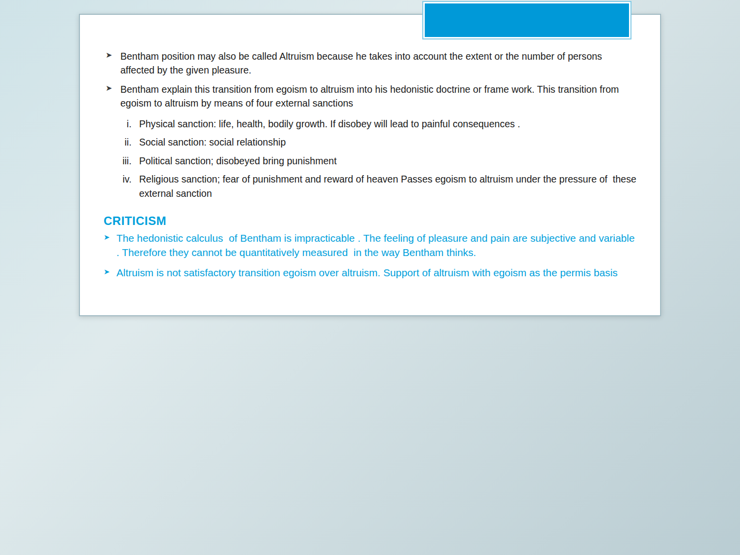Bentham position may also be called Altruism because he takes into account the extent or the number of persons affected by the given pleasure.
Bentham explain this transition from egoism to altruism into his hedonistic doctrine or frame work. This transition from egoism to altruism by means of four external sanctions
Physical sanction: life, health, bodily growth. If disobey will lead to painful consequences .
Social sanction: social relationship
Political sanction; disobeyed bring punishment
Religious sanction; fear of punishment and reward of heaven Passes egoism to altruism under the pressure of these external sanction
CRITICISM
The hedonistic calculus of Bentham is impracticable . The feeling of pleasure and pain are subjective and variable . Therefore they cannot be quantitatively measured in the way Bentham thinks.
Altruism is not satisfactory transition egoism over altruism. Support of altruism with egoism as the permis basis